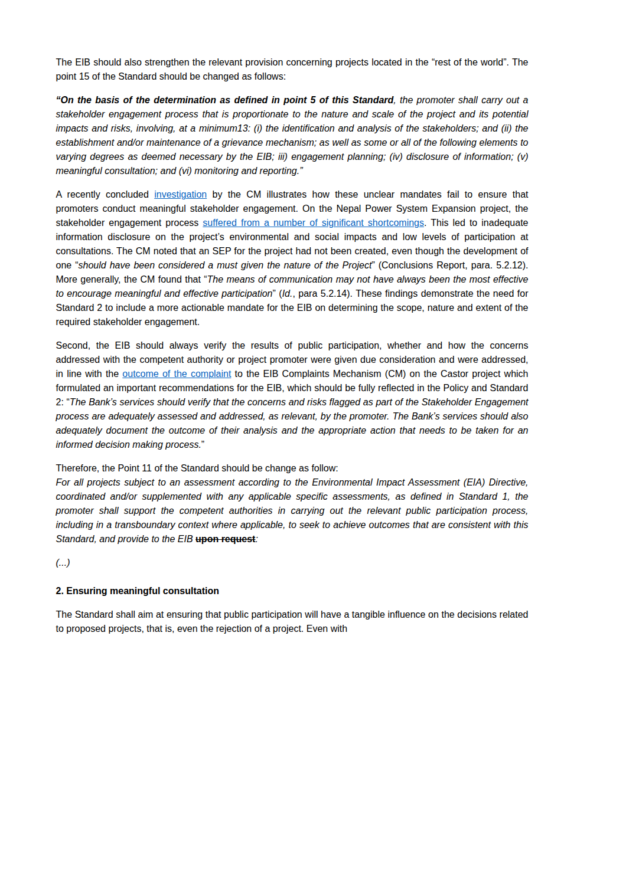The EIB should also strengthen the relevant provision concerning projects located in the “rest of the world”. The point 15 of the Standard should be changed as follows:
“On the basis of the determination as defined in point 5 of this Standard, the promoter shall carry out a stakeholder engagement process that is proportionate to the nature and scale of the project and its potential impacts and risks, involving, at a minimum13: (i) the identification and analysis of the stakeholders; and (ii) the establishment and/or maintenance of a grievance mechanism; as well as some or all of the following elements to varying degrees as deemed necessary by the EIB; iii) engagement planning; (iv) disclosure of information; (v) meaningful consultation; and (vi) monitoring and reporting.”
A recently concluded investigation by the CM illustrates how these unclear mandates fail to ensure that promoters conduct meaningful stakeholder engagement. On the Nepal Power System Expansion project, the stakeholder engagement process suffered from a number of significant shortcomings. This led to inadequate information disclosure on the project’s environmental and social impacts and low levels of participation at consultations. The CM noted that an SEP for the project had not been created, even though the development of one “should have been considered a must given the nature of the Project” (Conclusions Report, para. 5.2.12). More generally, the CM found that “The means of communication may not have always been the most effective to encourage meaningful and effective participation” (Id., para 5.2.14). These findings demonstrate the need for Standard 2 to include a more actionable mandate for the EIB on determining the scope, nature and extent of the required stakeholder engagement.
Second, the EIB should always verify the results of public participation, whether and how the concerns addressed with the competent authority or project promoter were given due consideration and were addressed, in line with the outcome of the complaint to the EIB Complaints Mechanism (CM) on the Castor project which formulated an important recommendations for the EIB, which should be fully reflected in the Policy and Standard 2: “The Bank’s services should verify that the concerns and risks flagged as part of the Stakeholder Engagement process are adequately assessed and addressed, as relevant, by the promoter. The Bank’s services should also adequately document the outcome of their analysis and the appropriate action that needs to be taken for an informed decision making process.”
Therefore, the Point 11 of the Standard should be change as follow:
For all projects subject to an assessment according to the Environmental Impact Assessment (EIA) Directive, coordinated and/or supplemented with any applicable specific assessments, as defined in Standard 1, the promoter shall support the competent authorities in carrying out the relevant public participation process, including in a transboundary context where applicable, to seek to achieve outcomes that are consistent with this Standard, and provide to the EIB upon request:
(...)
2. Ensuring meaningful consultation
The Standard shall aim at ensuring that public participation will have a tangible influence on the decisions related to proposed projects, that is, even the rejection of a project. Even with